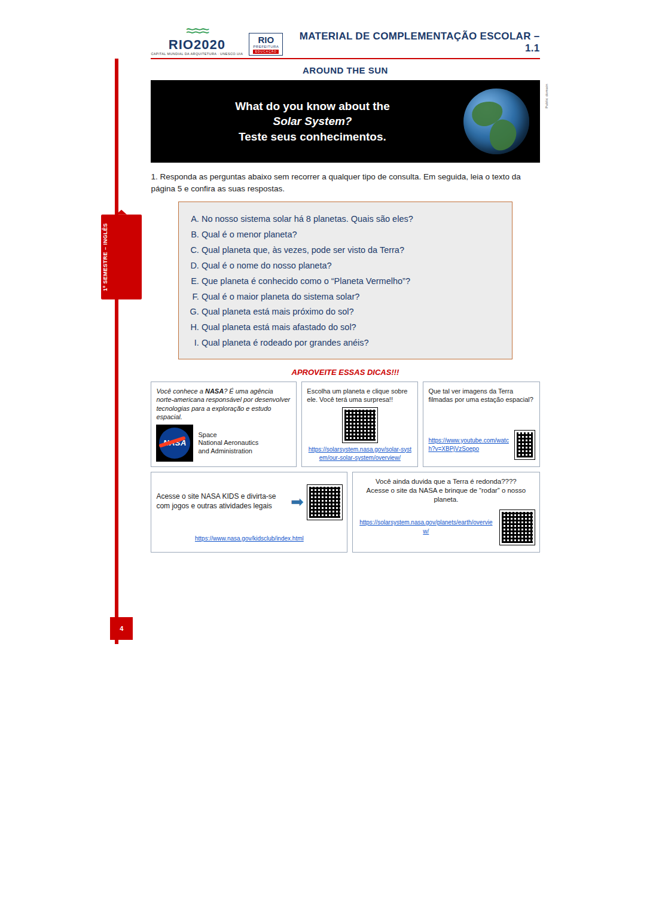1º SEMESTRE – INGLÊS
4
≈≈≈
RIO2020
CAPITAL MUNDIAL DA ARQUITETURA · UNESCO.UIA
RIO
PREFEITURA
EDUCAÇÃO
MATERIAL DE COMPLEMENTAÇÃO ESCOLAR – 1.1
AROUND THE SUN
What do you know about the
Solar System?
Teste seus conhecimentos.
Public domain
1. Responda as perguntas abaixo sem recorrer a qualquer tipo de consulta. Em seguida, leia o texto da página 5 e confira as suas respostas.
No nosso sistema solar há 8 planetas. Quais são eles?
Qual é o menor planeta?
Qual planeta que, às vezes, pode ser visto da Terra?
Qual é o nome do nosso planeta?
Que planeta é conhecido como o “Planeta Vermelho”?
Qual é o maior planeta do sistema solar?
Qual planeta está mais próximo do sol?
Qual planeta está mais afastado do sol?
Qual planeta é rodeado por grandes anéis?
APROVEITE ESSAS DICAS!!!
Você conhece a NASA? É uma agência norte-americana responsável por desenvolver tecnologias para a exploração e estudo espacial.
Space
National Aeronautics
and Administration
Escolha um planeta e clique sobre ele. Você terá uma surpresa!!
https://solarsystem.nasa.gov/solar-system/our-solar-system/overview/
Que tal ver imagens da Terra filmadas por uma estação espacial?
https://www.youtube.com/watch?v=XBPjVzSoepo
Acesse o site NASA KIDS e divirta-se com jogos e outras atividades legais
➡
https://www.nasa.gov/kidsclub/index.html
Você ainda duvida que a Terra é redonda????
Acesse o site da NASA e brinque de “rodar” o nosso planeta.
https://solarsystem.nasa.gov/planets/earth/overview/